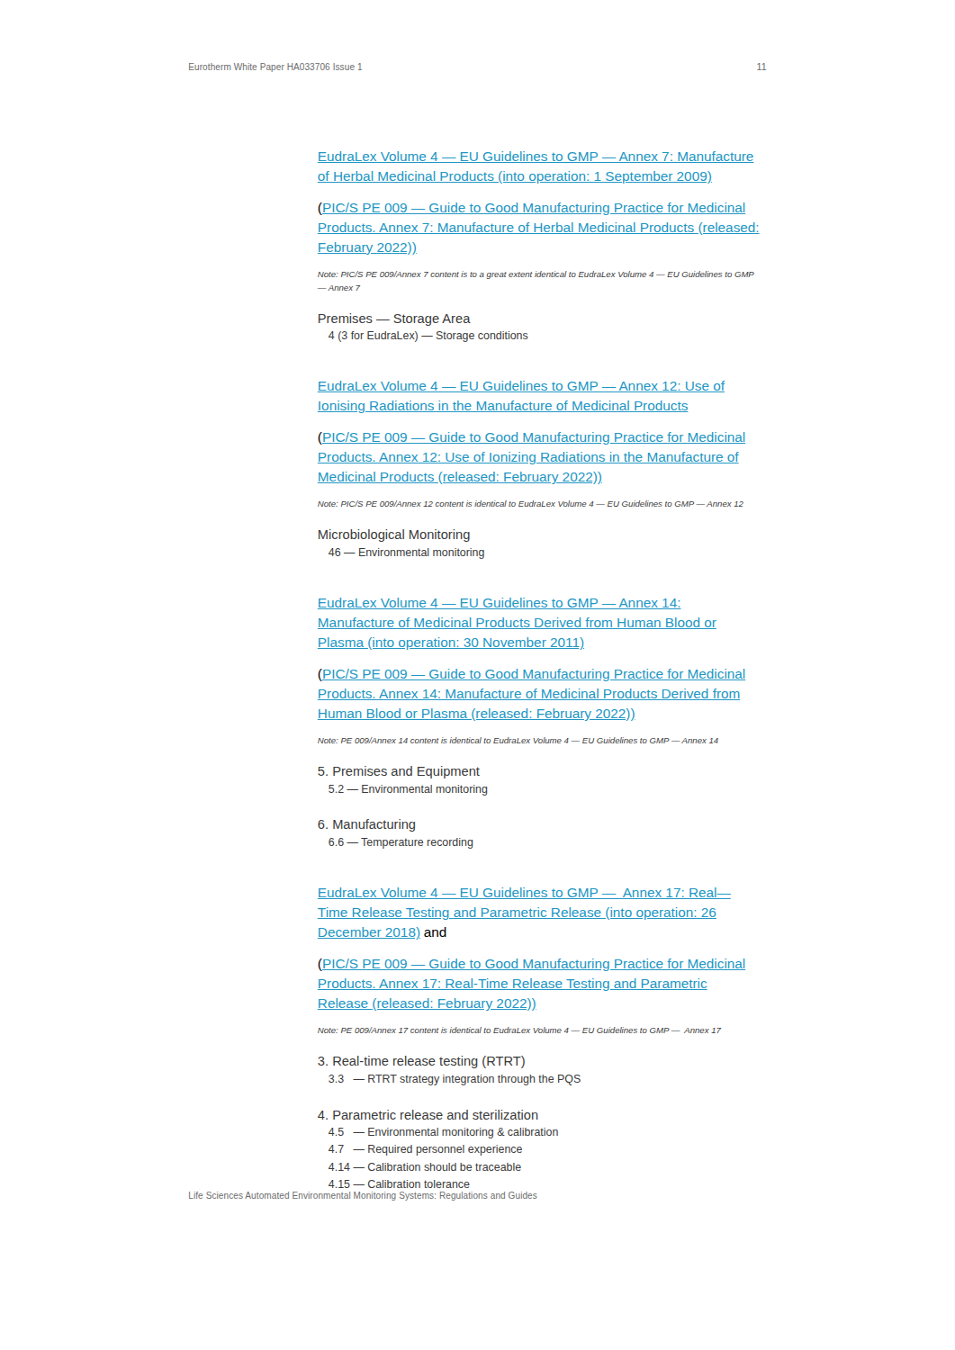Eurotherm White Paper HA033706 Issue 1 11
EudraLex Volume 4 — EU Guidelines to GMP — Annex 7: Manufacture of Herbal Medicinal Products (into operation: 1 September 2009)
(PIC/S PE 009 — Guide to Good Manufacturing Practice for Medicinal Products. Annex 7: Manufacture of Herbal Medicinal Products (released: February 2022))
Note: PIC/S PE 009/Annex 7 content is to a great extent identical to EudraLex Volume 4 — EU Guidelines to GMP — Annex 7
Premises — Storage Area
4 (3 for EudraLex) — Storage conditions
EudraLex Volume 4 — EU Guidelines to GMP — Annex 12: Use of Ionising Radiations in the Manufacture of Medicinal Products
(PIC/S PE 009 — Guide to Good Manufacturing Practice for Medicinal Products. Annex 12: Use of Ionizing Radiations in the Manufacture of Medicinal Products (released: February 2022))
Note: PIC/S PE 009/Annex 12 content is identical to EudraLex Volume 4 — EU Guidelines to GMP — Annex 12
Microbiological Monitoring
46 — Environmental monitoring
EudraLex Volume 4 — EU Guidelines to GMP — Annex 14: Manufacture of Medicinal Products Derived from Human Blood or Plasma (into operation: 30 November 2011)
(PIC/S PE 009 — Guide to Good Manufacturing Practice for Medicinal Products. Annex 14: Manufacture of Medicinal Products Derived from Human Blood or Plasma (released: February 2022))
Note: PE 009/Annex 14 content is identical to EudraLex Volume 4 — EU Guidelines to GMP — Annex 14
5. Premises and Equipment
5.2 — Environmental monitoring
6. Manufacturing
6.6 — Temperature recording
EudraLex Volume 4 — EU Guidelines to GMP — Annex 17: Real—Time Release Testing and Parametric Release (into operation: 26 December 2018) and
(PIC/S PE 009 — Guide to Good Manufacturing Practice for Medicinal Products. Annex 17: Real-Time Release Testing and Parametric Release (released: February 2022))
Note: PE 009/Annex 17 content is identical to EudraLex Volume 4 — EU Guidelines to GMP — Annex 17
3. Real-time release testing (RTRT)
3.3 — RTRT strategy integration through the PQS
4. Parametric release and sterilization
4.5 — Environmental monitoring & calibration
4.7 — Required personnel experience
4.14 — Calibration should be traceable
4.15 — Calibration tolerance
Life Sciences Automated Environmental Monitoring Systems: Regulations and Guides